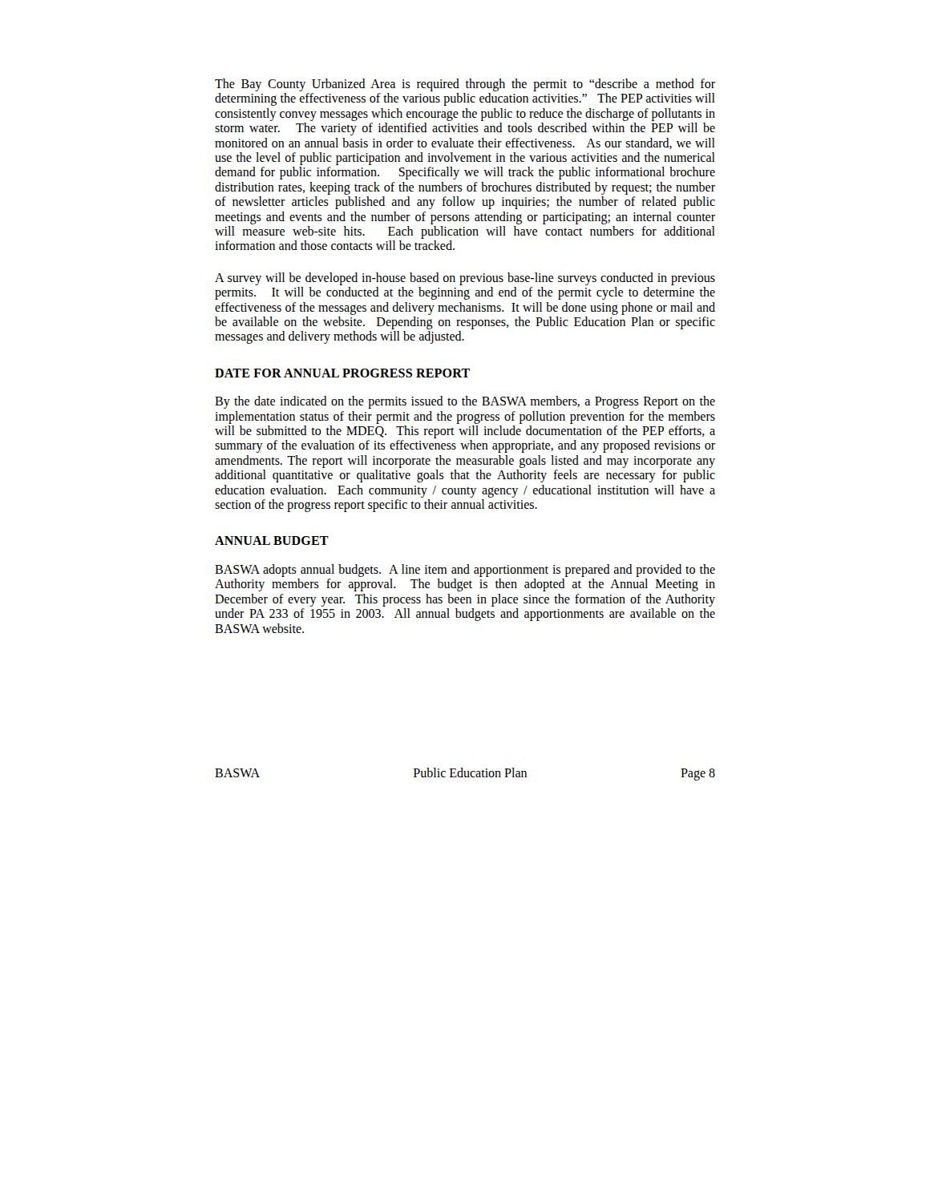The Bay County Urbanized Area is required through the permit to “describe a method for determining the effectiveness of the various public education activities.” The PEP activities will consistently convey messages which encourage the public to reduce the discharge of pollutants in storm water. The variety of identified activities and tools described within the PEP will be monitored on an annual basis in order to evaluate their effectiveness. As our standard, we will use the level of public participation and involvement in the various activities and the numerical demand for public information. Specifically we will track the public informational brochure distribution rates, keeping track of the numbers of brochures distributed by request; the number of newsletter articles published and any follow up inquiries; the number of related public meetings and events and the number of persons attending or participating; an internal counter will measure web-site hits. Each publication will have contact numbers for additional information and those contacts will be tracked.
A survey will be developed in-house based on previous base-line surveys conducted in previous permits. It will be conducted at the beginning and end of the permit cycle to determine the effectiveness of the messages and delivery mechanisms. It will be done using phone or mail and be available on the website. Depending on responses, the Public Education Plan or specific messages and delivery methods will be adjusted.
DATE FOR ANNUAL PROGRESS REPORT
By the date indicated on the permits issued to the BASWA members, a Progress Report on the implementation status of their permit and the progress of pollution prevention for the members will be submitted to the MDEQ. This report will include documentation of the PEP efforts, a summary of the evaluation of its effectiveness when appropriate, and any proposed revisions or amendments. The report will incorporate the measurable goals listed and may incorporate any additional quantitative or qualitative goals that the Authority feels are necessary for public education evaluation. Each community / county agency / educational institution will have a section of the progress report specific to their annual activities.
ANNUAL BUDGET
BASWA adopts annual budgets. A line item and apportionment is prepared and provided to the Authority members for approval. The budget is then adopted at the Annual Meeting in December of every year. This process has been in place since the formation of the Authority under PA 233 of 1955 in 2003. All annual budgets and apportionments are available on the BASWA website.
BASWA Public Education Plan Page 8